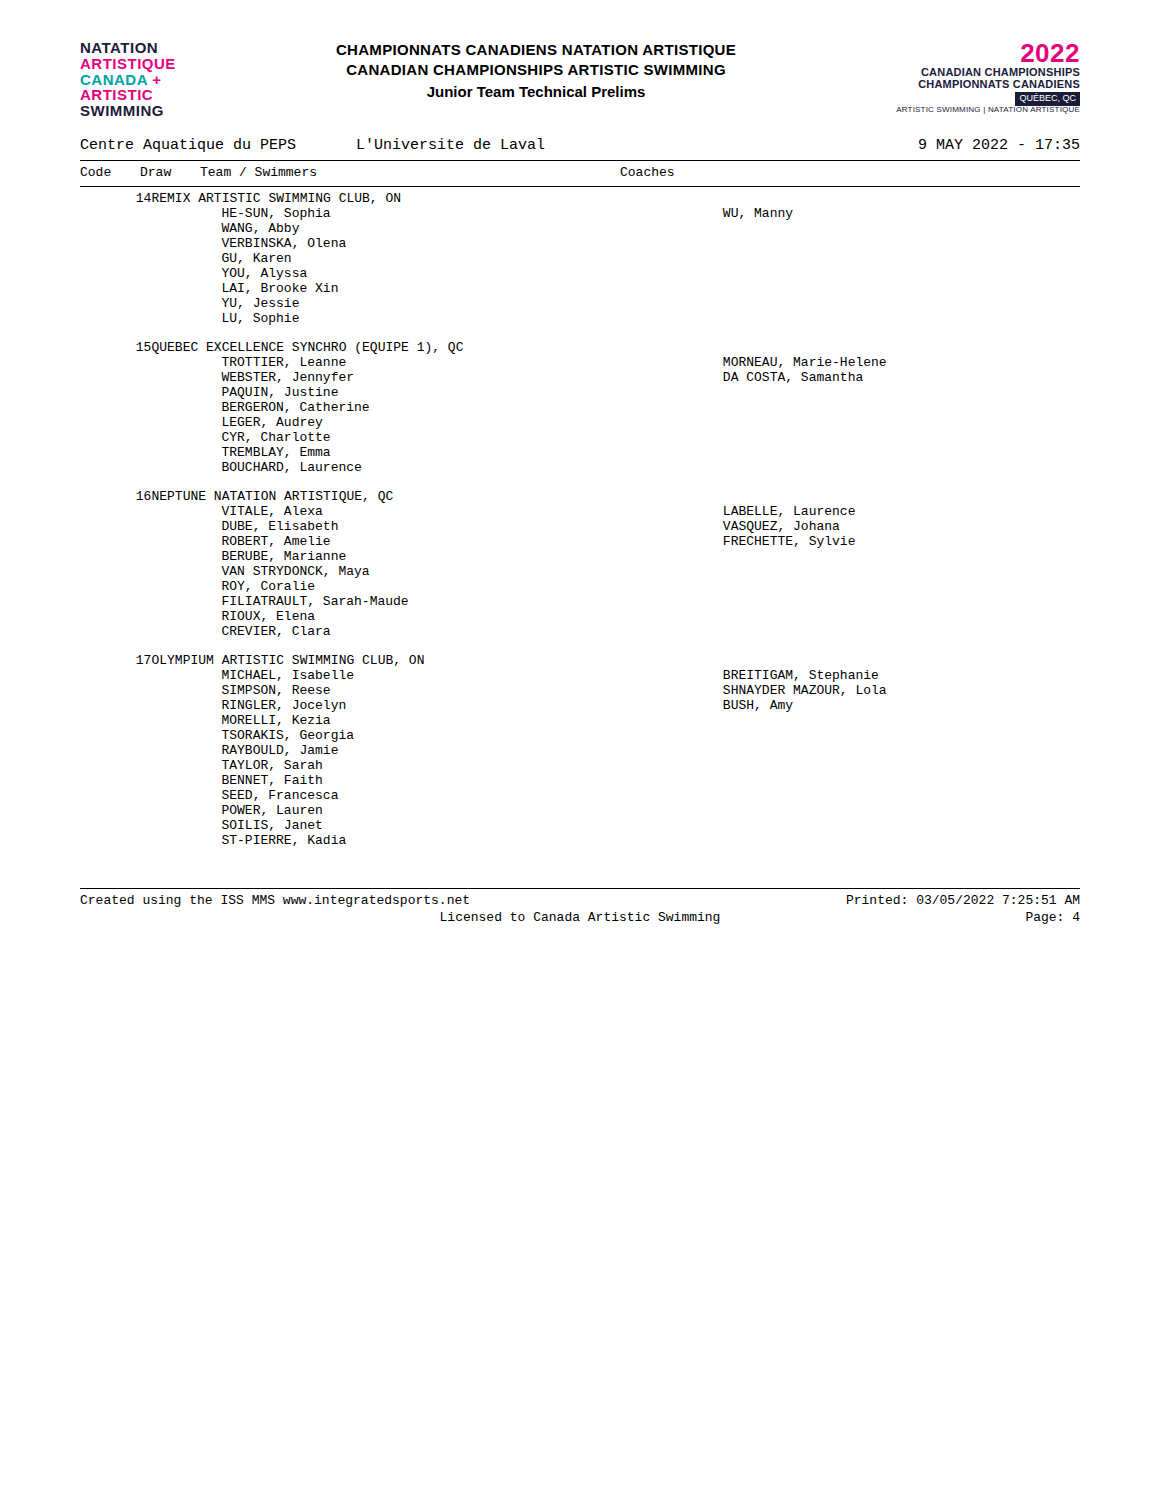NATATION
ARTISTIQUE
CANADA +
ARTISTIC
SWIMMING
CHAMPIONNATS CANADIENS NATATION ARTISTIQUE
CANADIAN CHAMPIONSHIPS ARTISTIC SWIMMING
Junior Team Technical Prelims
2022
CANADIAN CHAMPIONSHIPS
CHAMPIONNATS CANADIENS
QUÉBEC, QC
ARTISTIC SWIMMING | NATATION ARTISTIQUE
Centre Aquatique du PEPS L'Universite de Laval 9 MAY 2022 - 17:35
Code Draw Team / Swimmers Coaches
| 14 | REMIX ARTISTIC SWIMMING CLUB, ON | |
| | HE-SUN, Sophia | WU, Manny |
| | WANG, Abby | |
| | VERBINSKA, Olena | |
| | GU, Karen | |
| | YOU, Alyssa | |
| | LAI, Brooke Xin | |
| | YU, Jessie | |
| | LU, Sophie | |
| 15 | QUEBEC EXCELLENCE SYNCHRO (EQUIPE 1), QC | |
| | TROTTIER, Leanne | MORNEAU, Marie-Helene |
| | WEBSTER, Jennyfer | DA COSTA, Samantha |
| | PAQUIN, Justine | |
| | BERGERON, Catherine | |
| | LEGER, Audrey | |
| | CYR, Charlotte | |
| | TREMBLAY, Emma | |
| | BOUCHARD, Laurence | |
| 16 | NEPTUNE NATATION ARTISTIQUE, QC | |
| | VITALE, Alexa | LABELLE, Laurence |
| | DUBE, Elisabeth | VASQUEZ, Johana |
| | ROBERT, Amelie | FRECHETTE, Sylvie |
| | BERUBE, Marianne | |
| | VAN STRYDONCK, Maya | |
| | ROY, Coralie | |
| | FILIATRAULT, Sarah-Maude | |
| | RIOUX, Elena | |
| | CREVIER, Clara | |
| 17 | OLYMPIUM ARTISTIC SWIMMING CLUB, ON | |
| | MICHAEL, Isabelle | BREITIGAM, Stephanie |
| | SIMPSON, Reese | SHNAYDER MAZOUR, Lola |
| | RINGLER, Jocelyn | BUSH, Amy |
| | MORELLI, Kezia | |
| | TSORAKIS, Georgia | |
| | RAYBOULD, Jamie | |
| | TAYLOR, Sarah | |
| | BENNET, Faith | |
| | SEED, Francesca | |
| | POWER, Lauren | |
| | SOILIS, Janet | |
| | ST-PIERRE, Kadia | |
Created using the ISS MMS www.integratedsports.net Printed: 03/05/2022 7:25:51 AM
Licensed to Canada Artistic Swimming Page: 4